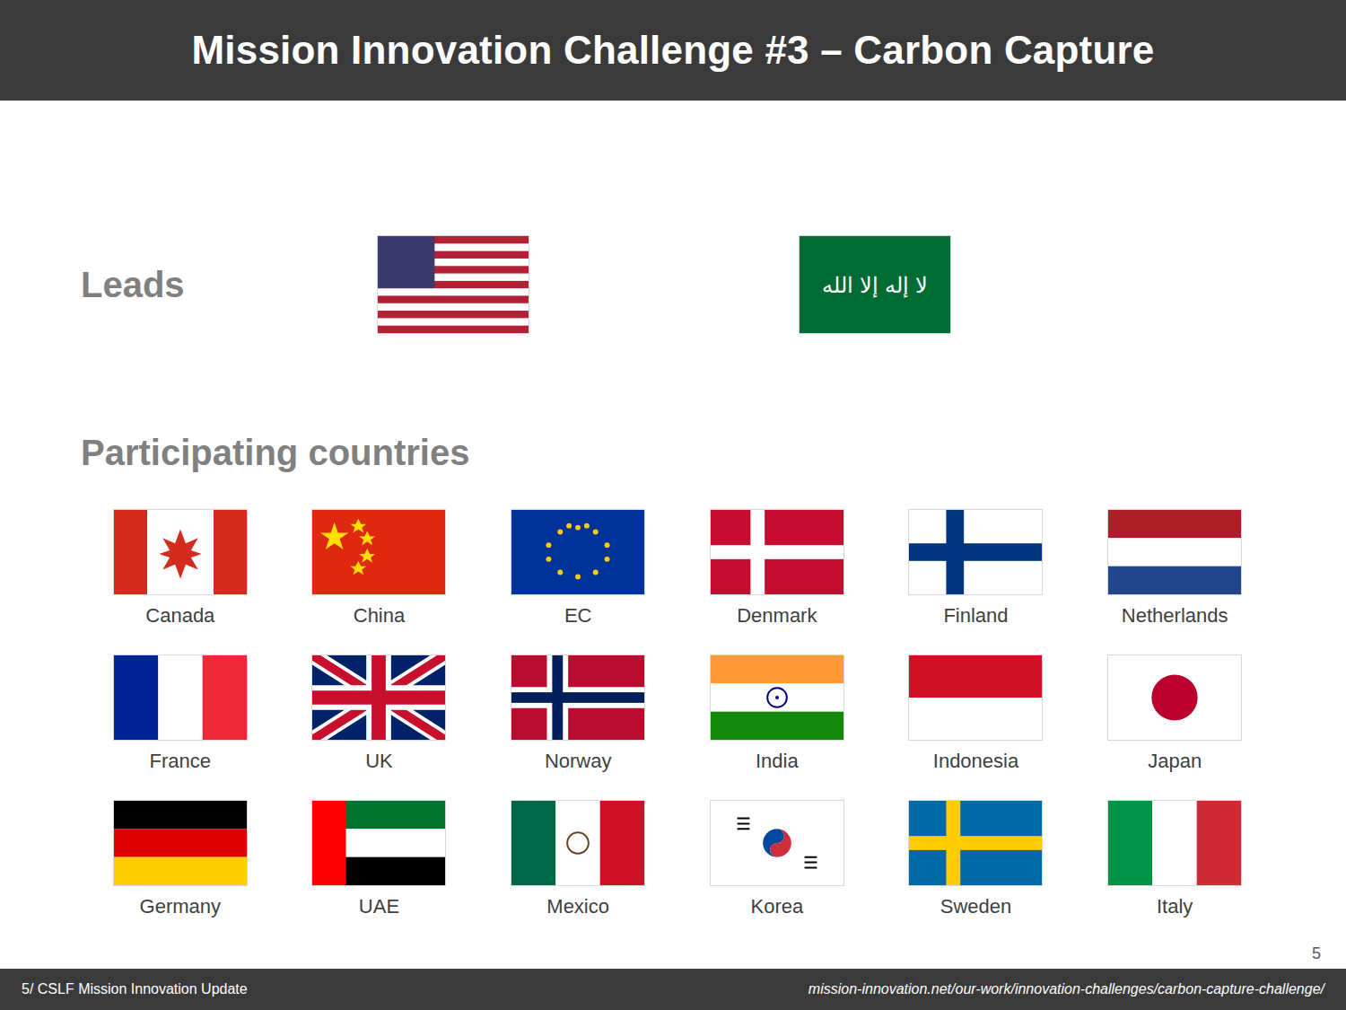Mission Innovation Challenge #3 – Carbon Capture
Leads
Participating countries
Canada
China
EC
Denmark
Finland
Netherlands
France
UK
Norway
India
Indonesia
Japan
Germany
UAE
Mexico
Korea
Sweden
Italy
5
5/ CSLF Mission Innovation Update
mission-innovation.net/our-work/innovation-challenges/carbon-capture-challenge/